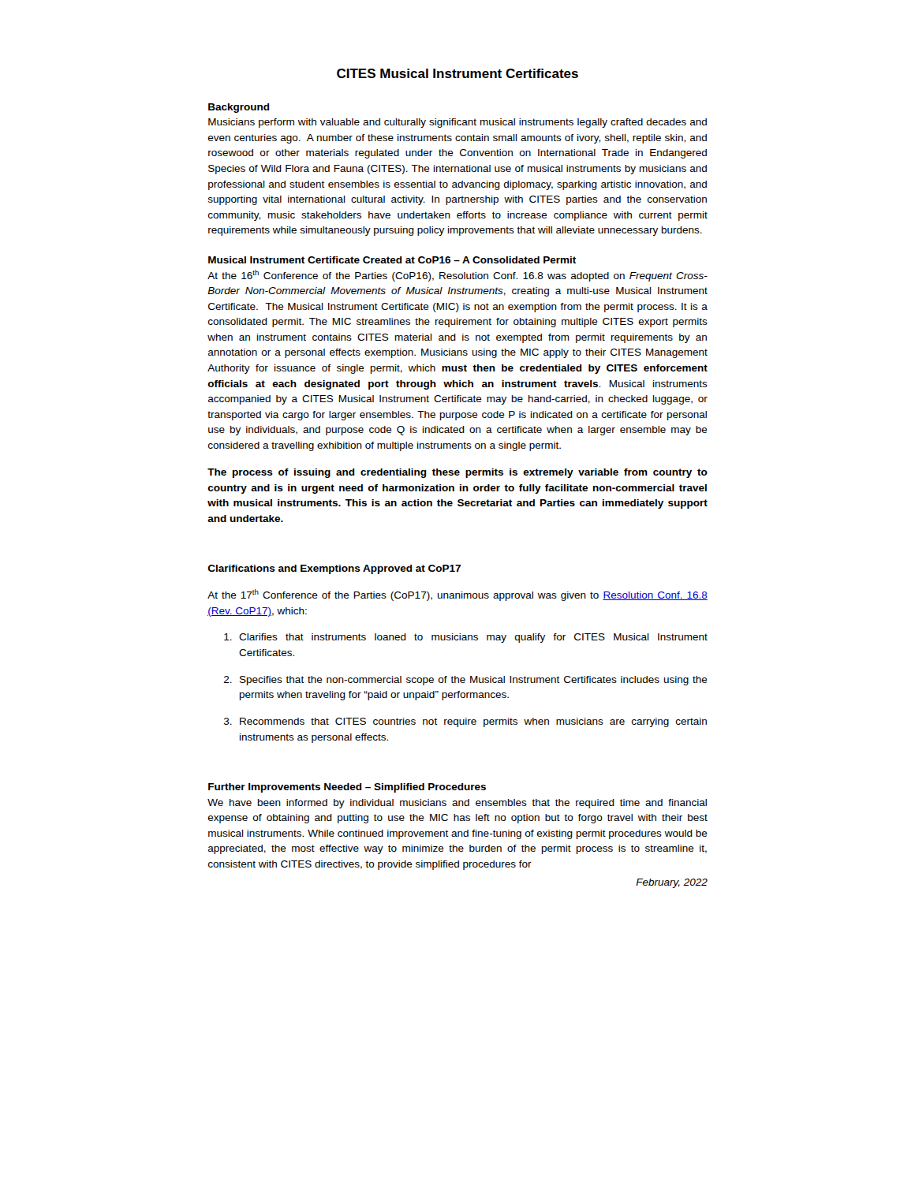CITES Musical Instrument Certificates
Background
Musicians perform with valuable and culturally significant musical instruments legally crafted decades and even centuries ago. A number of these instruments contain small amounts of ivory, shell, reptile skin, and rosewood or other materials regulated under the Convention on International Trade in Endangered Species of Wild Flora and Fauna (CITES). The international use of musical instruments by musicians and professional and student ensembles is essential to advancing diplomacy, sparking artistic innovation, and supporting vital international cultural activity. In partnership with CITES parties and the conservation community, music stakeholders have undertaken efforts to increase compliance with current permit requirements while simultaneously pursuing policy improvements that will alleviate unnecessary burdens.
Musical Instrument Certificate Created at CoP16 – A Consolidated Permit
At the 16th Conference of the Parties (CoP16), Resolution Conf. 16.8 was adopted on Frequent Cross-Border Non-Commercial Movements of Musical Instruments, creating a multi-use Musical Instrument Certificate. The Musical Instrument Certificate (MIC) is not an exemption from the permit process. It is a consolidated permit. The MIC streamlines the requirement for obtaining multiple CITES export permits when an instrument contains CITES material and is not exempted from permit requirements by an annotation or a personal effects exemption. Musicians using the MIC apply to their CITES Management Authority for issuance of single permit, which must then be credentialed by CITES enforcement officials at each designated port through which an instrument travels. Musical instruments accompanied by a CITES Musical Instrument Certificate may be hand-carried, in checked luggage, or transported via cargo for larger ensembles. The purpose code P is indicated on a certificate for personal use by individuals, and purpose code Q is indicated on a certificate when a larger ensemble may be considered a travelling exhibition of multiple instruments on a single permit.
The process of issuing and credentialing these permits is extremely variable from country to country and is in urgent need of harmonization in order to fully facilitate non-commercial travel with musical instruments. This is an action the Secretariat and Parties can immediately support and undertake.
Clarifications and Exemptions Approved at CoP17
At the 17th Conference of the Parties (CoP17), unanimous approval was given to Resolution Conf. 16.8 (Rev. CoP17), which:
Clarifies that instruments loaned to musicians may qualify for CITES Musical Instrument Certificates.
Specifies that the non-commercial scope of the Musical Instrument Certificates includes using the permits when traveling for “paid or unpaid” performances.
Recommends that CITES countries not require permits when musicians are carrying certain instruments as personal effects.
Further Improvements Needed – Simplified Procedures
We have been informed by individual musicians and ensembles that the required time and financial expense of obtaining and putting to use the MIC has left no option but to forgo travel with their best musical instruments. While continued improvement and fine-tuning of existing permit procedures would be appreciated, the most effective way to minimize the burden of the permit process is to streamline it, consistent with CITES directives, to provide simplified procedures for
February, 2022